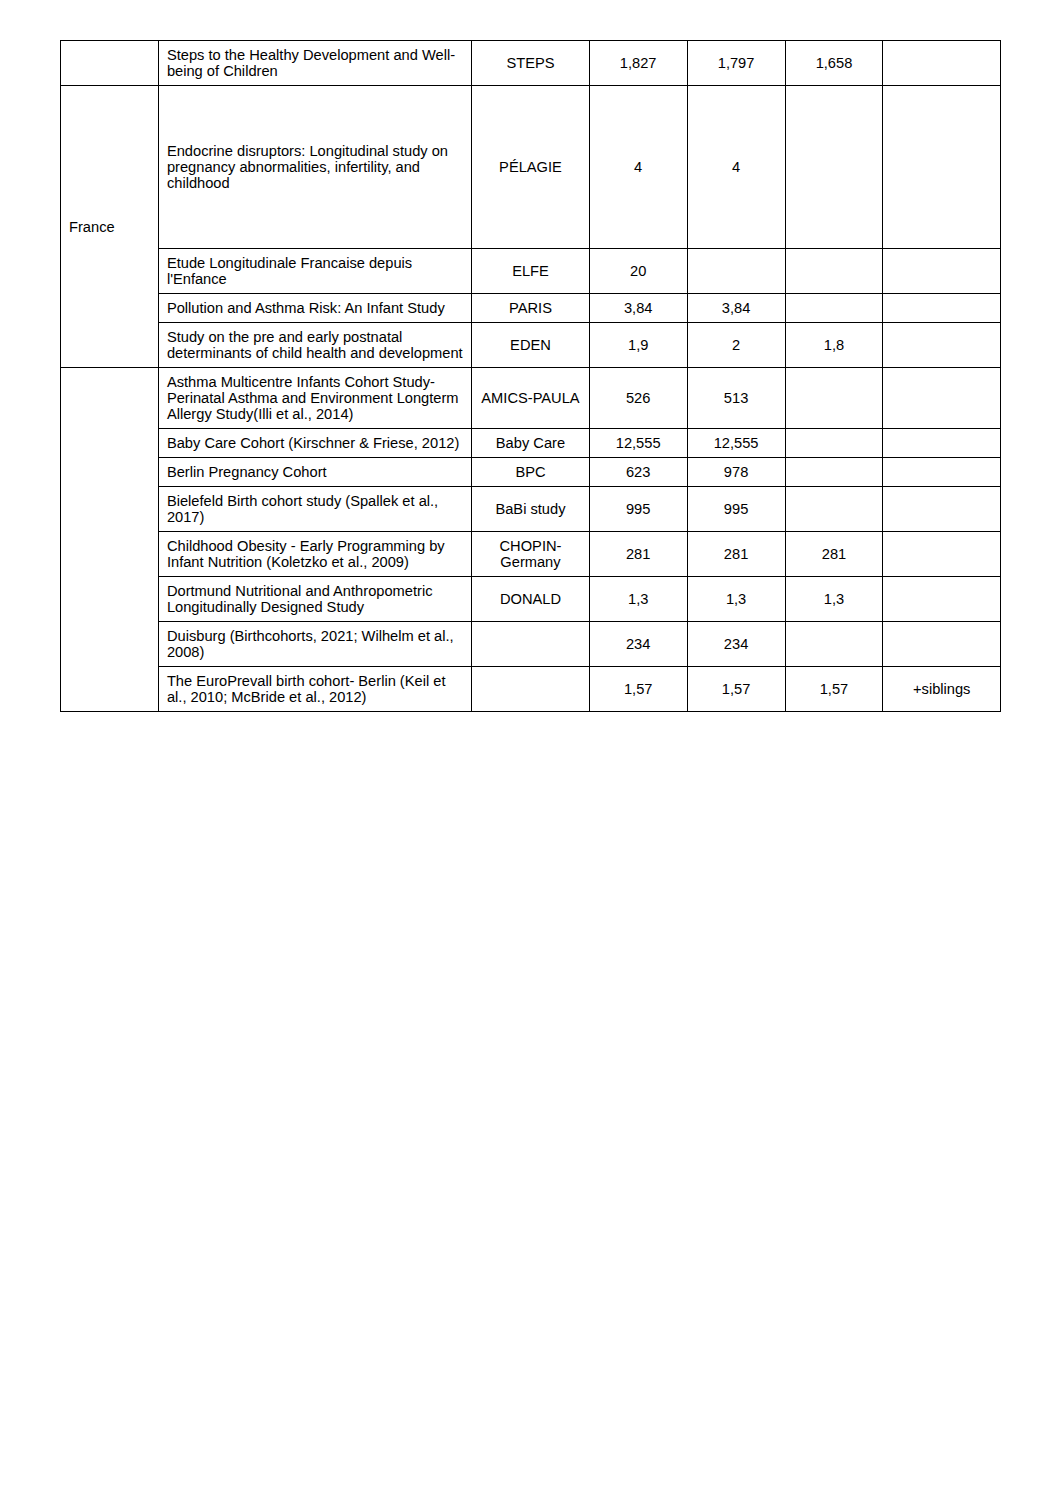| | Steps to the Healthy Development and Well-being of Children | STEPS | 1,827 | 1,797 | 1,658 | |
| France | Endocrine disruptors: Longitudinal study on pregnancy abnormalities, infertility, and childhood | PÉLAGIE | 4 | 4 | | |
| Etude Longitudinale Francaise depuis l'Enfance | ELFE | 20 | | | |
| Pollution and Asthma Risk: An Infant Study | PARIS | 3,84 | 3,84 | | |
| Study on the pre and early postnatal determinants of child health and development | EDEN | 1,9 | 2 | 1,8 | |
| | Asthma Multicentre Infants Cohort Study- Perinatal Asthma and Environment Longterm Allergy Study(Illi et al., 2014) | AMICS-PAULA | 526 | 513 | | |
| Baby Care Cohort (Kirschner & Friese, 2012) | Baby Care | 12,555 | 12,555 | | |
| Berlin Pregnancy Cohort | BPC | 623 | 978 | | |
| Bielefeld Birth cohort study (Spallek et al., 2017) | BaBi study | 995 | 995 | | |
| Childhood Obesity - Early Programming by Infant Nutrition (Koletzko et al., 2009) | CHOPIN-Germany | 281 | 281 | 281 | |
| Dortmund Nutritional and Anthropometric Longitudinally Designed Study | DONALD | 1,3 | 1,3 | 1,3 | |
| Duisburg (Birthcohorts, 2021; Wilhelm et al., 2008) | | 234 | 234 | | |
| The EuroPrevall birth cohort- Berlin (Keil et al., 2010; McBride et al., 2012) | | 1,57 | 1,57 | 1,57 | +siblings |